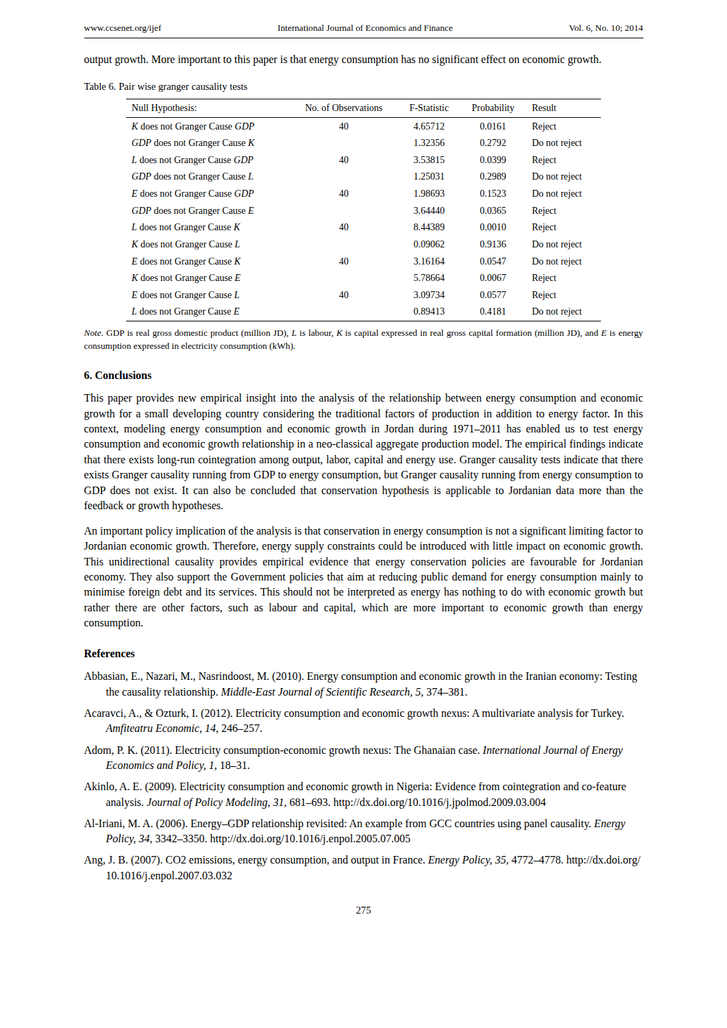www.ccsenet.org/ijef
International Journal of Economics and Finance
Vol. 6, No. 10; 2014
output growth. More important to this paper is that energy consumption has no significant effect on economic growth.
Table 6. Pair wise granger causality tests
| Null Hypothesis: | No. of Observations | F-Statistic | Probability | Result |
| --- | --- | --- | --- | --- |
| K does not Granger Cause GDP | 40 | 4.65712 | 0.0161 | Reject |
| GDP does not Granger Cause K | | 1.32356 | 0.2792 | Do not reject |
| L does not Granger Cause GDP | 40 | 3.53815 | 0.0399 | Reject |
| GDP does not Granger Cause L | | 1.25031 | 0.2989 | Do not reject |
| E does not Granger Cause GDP | 40 | 1.98693 | 0.1523 | Do not reject |
| GDP does not Granger Cause E | | 3.64440 | 0.0365 | Reject |
| L does not Granger Cause K | 40 | 8.44389 | 0.0010 | Reject |
| K does not Granger Cause L | | 0.09062 | 0.9136 | Do not reject |
| E does not Granger Cause K | 40 | 3.16164 | 0.0547 | Do not reject |
| K does not Granger Cause E | | 5.78664 | 0.0067 | Reject |
| E does not Granger Cause L | 40 | 3.09734 | 0.0577 | Reject |
| L does not Granger Cause E | | 0.89413 | 0.4181 | Do not reject |
Note. GDP is real gross domestic product (million JD), L is labour, K is capital expressed in real gross capital formation (million JD), and E is energy consumption expressed in electricity consumption (kWh).
6. Conclusions
This paper provides new empirical insight into the analysis of the relationship between energy consumption and economic growth for a small developing country considering the traditional factors of production in addition to energy factor. In this context, modeling energy consumption and economic growth in Jordan during 1971–2011 has enabled us to test energy consumption and economic growth relationship in a neo-classical aggregate production model. The empirical findings indicate that there exists long-run cointegration among output, labor, capital and energy use. Granger causality tests indicate that there exists Granger causality running from GDP to energy consumption, but Granger causality running from energy consumption to GDP does not exist. It can also be concluded that conservation hypothesis is applicable to Jordanian data more than the feedback or growth hypotheses.
An important policy implication of the analysis is that conservation in energy consumption is not a significant limiting factor to Jordanian economic growth. Therefore, energy supply constraints could be introduced with little impact on economic growth. This unidirectional causality provides empirical evidence that energy conservation policies are favourable for Jordanian economy. They also support the Government policies that aim at reducing public demand for energy consumption mainly to minimise foreign debt and its services. This should not be interpreted as energy has nothing to do with economic growth but rather there are other factors, such as labour and capital, which are more important to economic growth than energy consumption.
References
Abbasian, E., Nazari, M., Nasrindoost, M. (2010). Energy consumption and economic growth in the Iranian economy: Testing the causality relationship. Middle-East Journal of Scientific Research, 5, 374–381.
Acaravci, A., & Ozturk, I. (2012). Electricity consumption and economic growth nexus: A multivariate analysis for Turkey. Amfiteatru Economic, 14, 246–257.
Adom, P. K. (2011). Electricity consumption-economic growth nexus: The Ghanaian case. International Journal of Energy Economics and Policy, 1, 18–31.
Akinlo, A. E. (2009). Electricity consumption and economic growth in Nigeria: Evidence from cointegration and co-feature analysis. Journal of Policy Modeling, 31, 681–693. http://dx.doi.org/10.1016/j.jpolmod.2009.03.004
Al-Iriani, M. A. (2006). Energy–GDP relationship revisited: An example from GCC countries using panel causality. Energy Policy, 34, 3342–3350. http://dx.doi.org/10.1016/j.enpol.2005.07.005
Ang, J. B. (2007). CO2 emissions, energy consumption, and output in France. Energy Policy, 35, 4772–4778. http://dx.doi.org/10.1016/j.enpol.2007.03.032
275